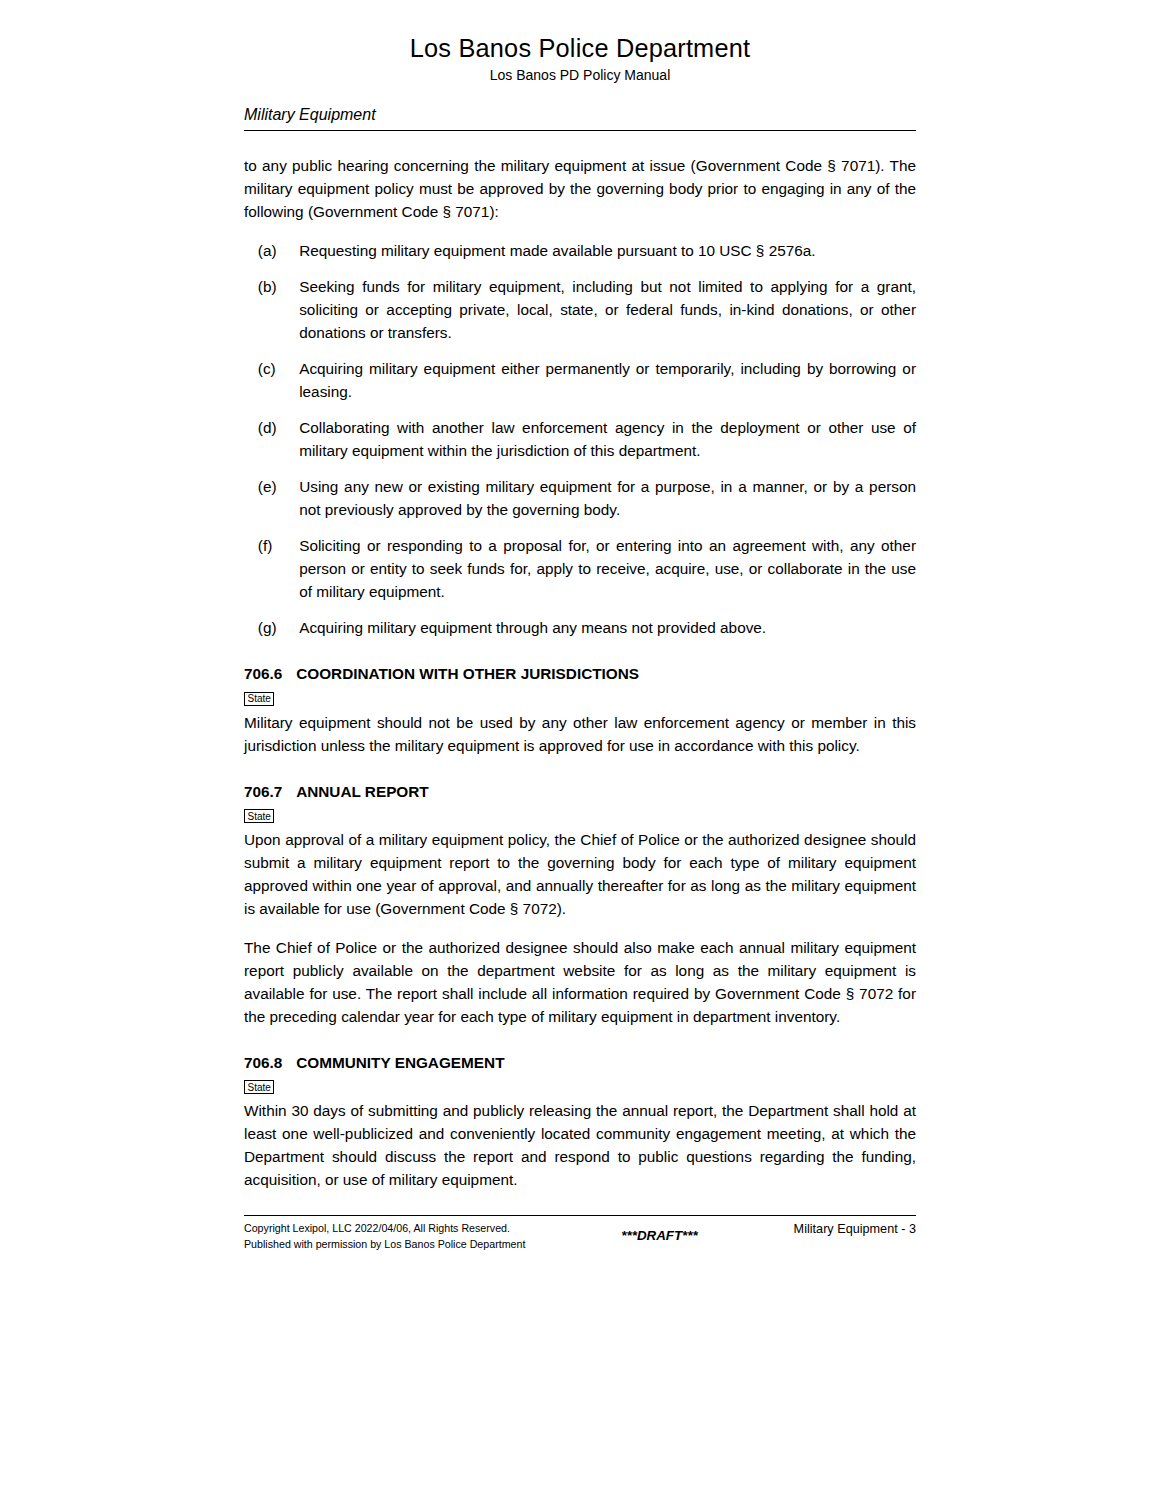Los Banos Police Department
Los Banos PD Policy Manual
Military Equipment
to any public hearing concerning the military equipment at issue (Government Code § 7071). The military equipment policy must be approved by the governing body prior to engaging in any of the following (Government Code § 7071):
(a) Requesting military equipment made available pursuant to 10 USC § 2576a.
(b) Seeking funds for military equipment, including but not limited to applying for a grant, soliciting or accepting private, local, state, or federal funds, in-kind donations, or other donations or transfers.
(c) Acquiring military equipment either permanently or temporarily, including by borrowing or leasing.
(d) Collaborating with another law enforcement agency in the deployment or other use of military equipment within the jurisdiction of this department.
(e) Using any new or existing military equipment for a purpose, in a manner, or by a person not previously approved by the governing body.
(f) Soliciting or responding to a proposal for, or entering into an agreement with, any other person or entity to seek funds for, apply to receive, acquire, use, or collaborate in the use of military equipment.
(g) Acquiring military equipment through any means not provided above.
706.6 COORDINATION WITH OTHER JURISDICTIONS
State
Military equipment should not be used by any other law enforcement agency or member in this jurisdiction unless the military equipment is approved for use in accordance with this policy.
706.7 ANNUAL REPORT
State
Upon approval of a military equipment policy, the Chief of Police or the authorized designee should submit a military equipment report to the governing body for each type of military equipment approved within one year of approval, and annually thereafter for as long as the military equipment is available for use (Government Code § 7072).
The Chief of Police or the authorized designee should also make each annual military equipment report publicly available on the department website for as long as the military equipment is available for use. The report shall include all information required by Government Code § 7072 for the preceding calendar year for each type of military equipment in department inventory.
706.8 COMMUNITY ENGAGEMENT
State
Within 30 days of submitting and publicly releasing the annual report, the Department shall hold at least one well-publicized and conveniently located community engagement meeting, at which the Department should discuss the report and respond to public questions regarding the funding, acquisition, or use of military equipment.
Copyright Lexipol, LLC 2022/04/06, All Rights Reserved.
Published with permission by Los Banos Police Department
***DRAFT***
Military Equipment - 3